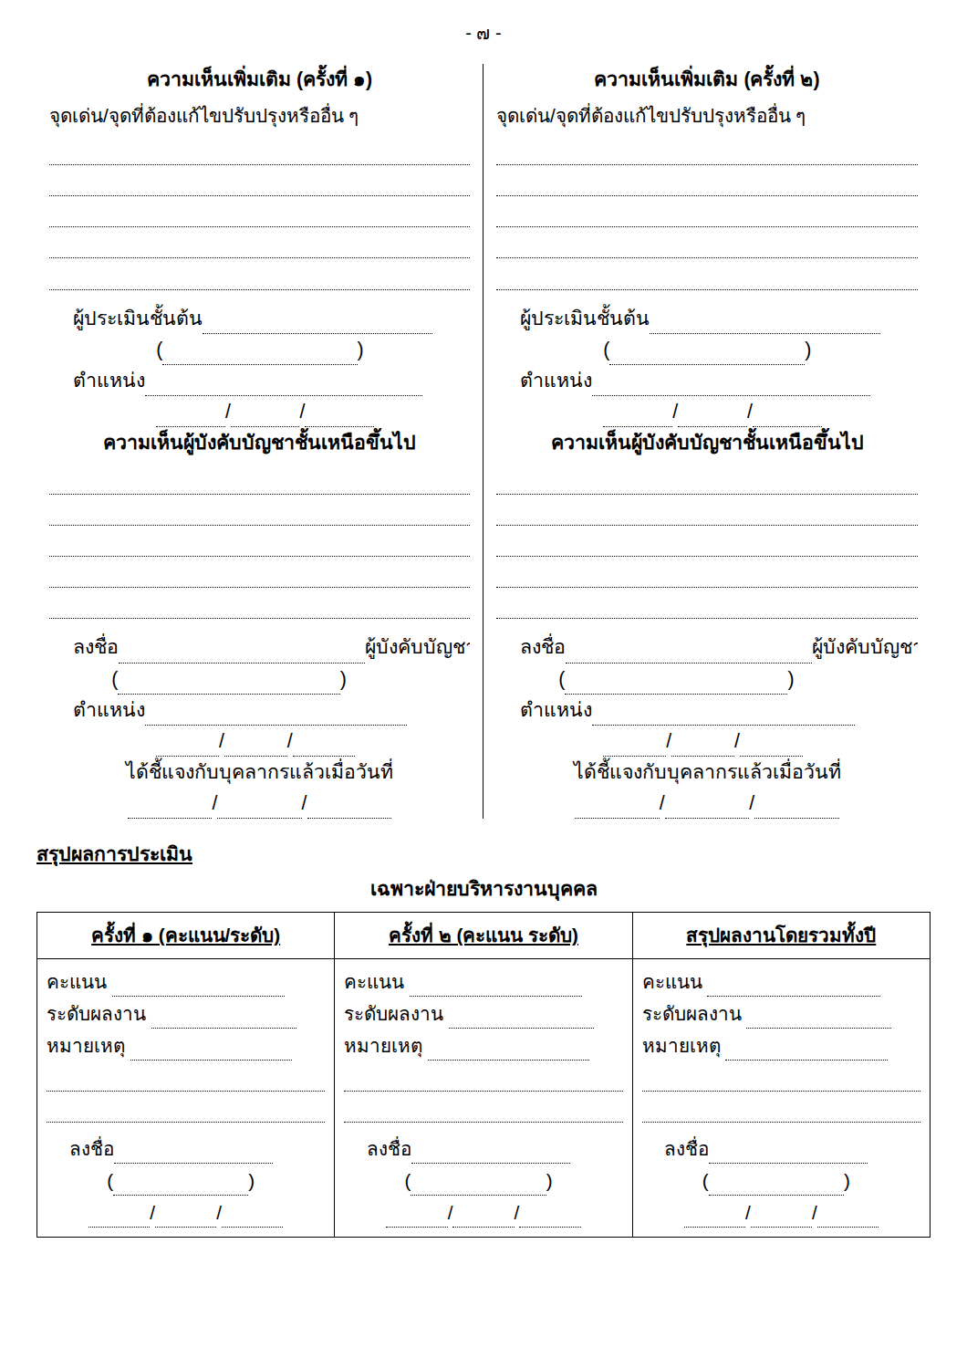- ๗ -
ความเห็นเพิ่มเติม (ครั้งที่ ๑)
จุดเด่น/จุดที่ต้องแก้ไขปรับปรุงหรืออื่น ๆ
ผู้ประเมินชั้นต้น
( )
ตำแหน่ง
/ /
ความเห็นผู้บังคับบัญชาชั้นเหนือขึ้นไป
ลงชื่อ ผู้บังคับบัญชา
( )
ตำแหน่ง
/ /
ได้ชี้แจงกับบุคลากรแล้วเมื่อวันที่
/ /
ความเห็นเพิ่มเติม (ครั้งที่ ๒)
จุดเด่น/จุดที่ต้องแก้ไขปรับปรุงหรืออื่น ๆ
ผู้ประเมินชั้นต้น
( )
ตำแหน่ง
/ /
ความเห็นผู้บังคับบัญชาชั้นเหนือขึ้นไป
ลงชื่อ ผู้บังคับบัญชา
( )
ตำแหน่ง
/ /
ได้ชี้แจงกับบุคลากรแล้วเมื่อวันที่
/ /
สรุปผลการประเมิน
เฉพาะฝ่ายบริหารงานบุคคล
| ครั้งที่ ๑ (คะแนน/ระดับ) | ครั้งที่ ๒ (คะแนน ระดับ) | สรุปผลงานโดยรวมทั้งปี |
| --- | --- | --- |
| คะแนน ระดับผลงาน หมายเหตุ ลงชื่อ ( ) / / | คะแนน ระดับผลงาน หมายเหตุ ลงชื่อ ( ) / / | คะแนน ระดับผลงาน หมายเหตุ ลงชื่อ ( ) / / |